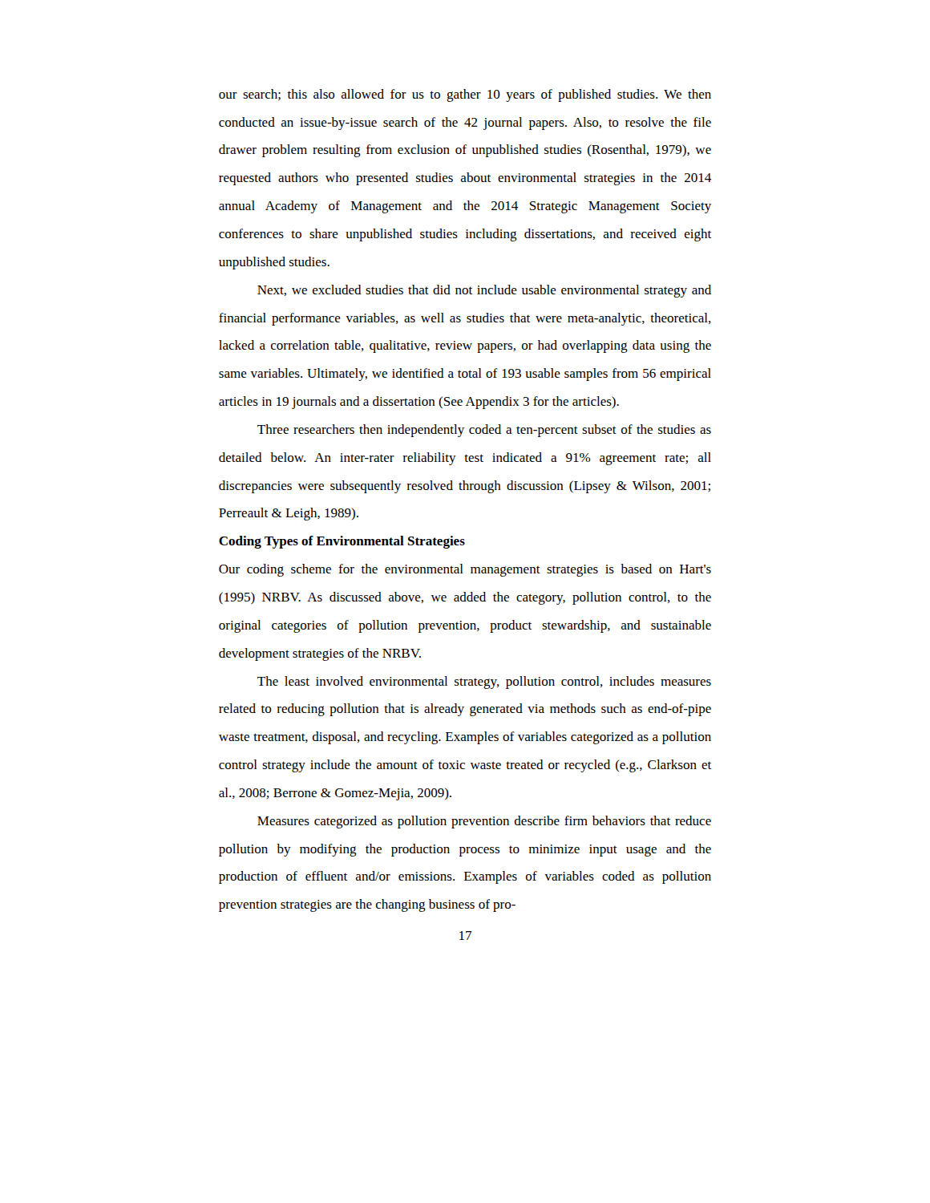our search; this also allowed for us to gather 10 years of published studies. We then conducted an issue-by-issue search of the 42 journal papers. Also, to resolve the file drawer problem resulting from exclusion of unpublished studies (Rosenthal, 1979), we requested authors who presented studies about environmental strategies in the 2014 annual Academy of Management and the 2014 Strategic Management Society conferences to share unpublished studies including dissertations, and received eight unpublished studies.
Next, we excluded studies that did not include usable environmental strategy and financial performance variables, as well as studies that were meta-analytic, theoretical, lacked a correlation table, qualitative, review papers, or had overlapping data using the same variables. Ultimately, we identified a total of 193 usable samples from 56 empirical articles in 19 journals and a dissertation (See Appendix 3 for the articles).
Three researchers then independently coded a ten-percent subset of the studies as detailed below. An inter-rater reliability test indicated a 91% agreement rate; all discrepancies were subsequently resolved through discussion (Lipsey & Wilson, 2001; Perreault & Leigh, 1989).
Coding Types of Environmental Strategies
Our coding scheme for the environmental management strategies is based on Hart's (1995) NRBV. As discussed above, we added the category, pollution control, to the original categories of pollution prevention, product stewardship, and sustainable development strategies of the NRBV.
The least involved environmental strategy, pollution control, includes measures related to reducing pollution that is already generated via methods such as end-of-pipe waste treatment, disposal, and recycling. Examples of variables categorized as a pollution control strategy include the amount of toxic waste treated or recycled (e.g., Clarkson et al., 2008; Berrone & Gomez-Mejia, 2009).
Measures categorized as pollution prevention describe firm behaviors that reduce pollution by modifying the production process to minimize input usage and the production of effluent and/or emissions. Examples of variables coded as pollution prevention strategies are the changing business of pro-
17